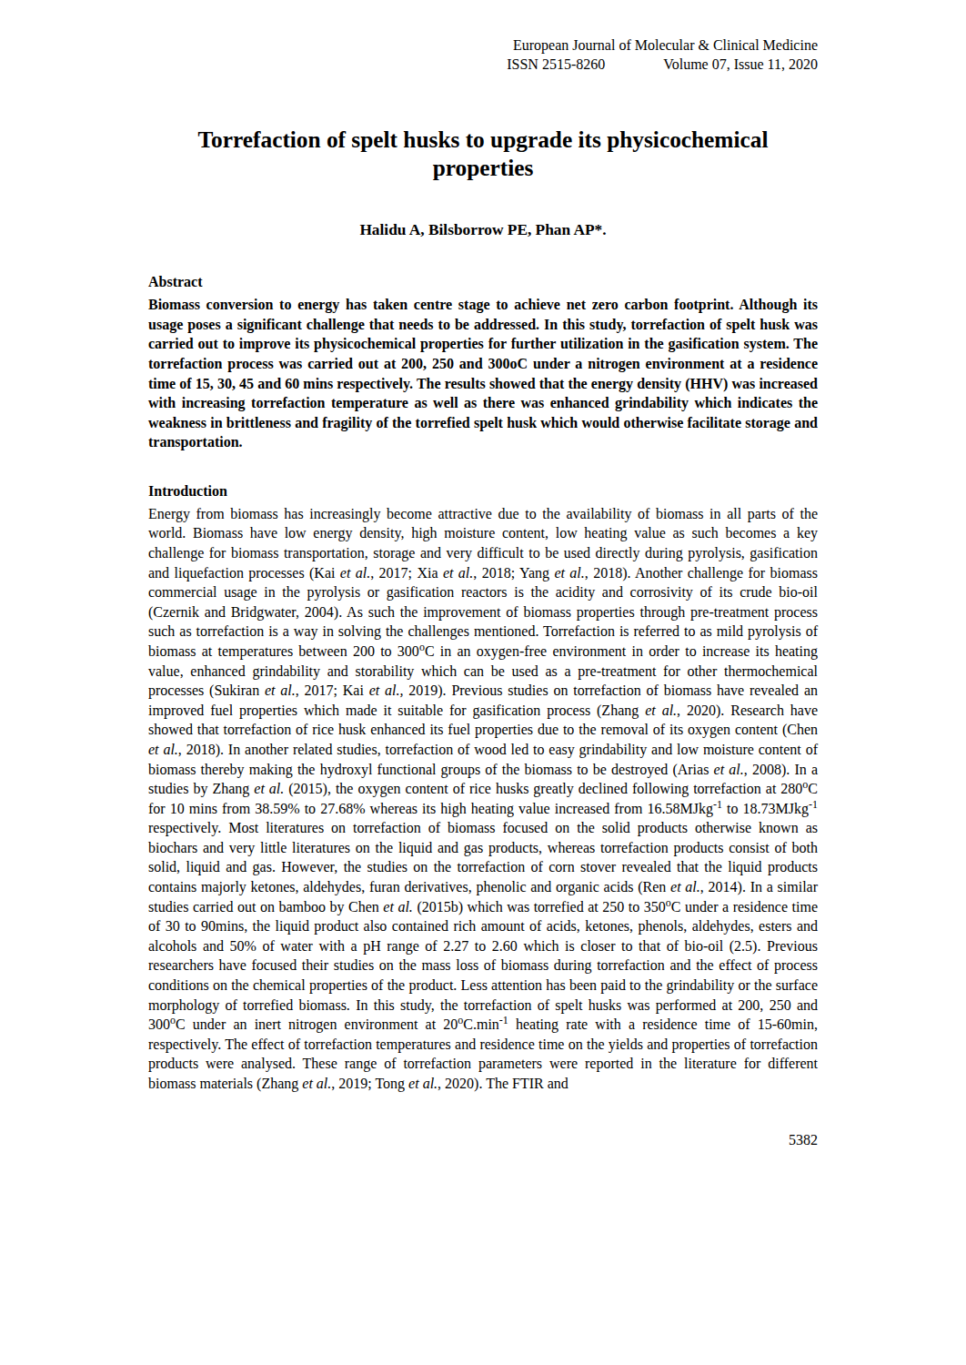European Journal of Molecular & Clinical Medicine ISSN 2515-8260 Volume 07, Issue 11, 2020
Torrefaction of spelt husks to upgrade its physicochemical properties
Halidu A, Bilsborrow PE, Phan AP*.
Abstract
Biomass conversion to energy has taken centre stage to achieve net zero carbon footprint. Although its usage poses a significant challenge that needs to be addressed. In this study, torrefaction of spelt husk was carried out to improve its physicochemical properties for further utilization in the gasification system. The torrefaction process was carried out at 200, 250 and 300oC under a nitrogen environment at a residence time of 15, 30, 45 and 60 mins respectively. The results showed that the energy density (HHV) was increased with increasing torrefaction temperature as well as there was enhanced grindability which indicates the weakness in brittleness and fragility of the torrefied spelt husk which would otherwise facilitate storage and transportation.
Introduction
Energy from biomass has increasingly become attractive due to the availability of biomass in all parts of the world. Biomass have low energy density, high moisture content, low heating value as such becomes a key challenge for biomass transportation, storage and very difficult to be used directly during pyrolysis, gasification and liquefaction processes (Kai et al., 2017; Xia et al., 2018; Yang et al., 2018). Another challenge for biomass commercial usage in the pyrolysis or gasification reactors is the acidity and corrosivity of its crude bio-oil (Czernik and Bridgwater, 2004). As such the improvement of biomass properties through pre-treatment process such as torrefaction is a way in solving the challenges mentioned. Torrefaction is referred to as mild pyrolysis of biomass at temperatures between 200 to 300oC in an oxygen-free environment in order to increase its heating value, enhanced grindability and storability which can be used as a pre-treatment for other thermochemical processes (Sukiran et al., 2017; Kai et al., 2019). Previous studies on torrefaction of biomass have revealed an improved fuel properties which made it suitable for gasification process (Zhang et al., 2020). Research have showed that torrefaction of rice husk enhanced its fuel properties due to the removal of its oxygen content (Chen et al., 2018). In another related studies, torrefaction of wood led to easy grindability and low moisture content of biomass thereby making the hydroxyl functional groups of the biomass to be destroyed (Arias et al., 2008). In a studies by Zhang et al. (2015), the oxygen content of rice husks greatly declined following torrefaction at 280oC for 10 mins from 38.59% to 27.68% whereas its high heating value increased from 16.58MJkg-1 to 18.73MJkg-1 respectively. Most literatures on torrefaction of biomass focused on the solid products otherwise known as biochars and very little literatures on the liquid and gas products, whereas torrefaction products consist of both solid, liquid and gas. However, the studies on the torrefaction of corn stover revealed that the liquid products contains majorly ketones, aldehydes, furan derivatives, phenolic and organic acids (Ren et al., 2014). In a similar studies carried out on bamboo by Chen et al. (2015b) which was torrefied at 250 to 350oC under a residence time of 30 to 90mins, the liquid product also contained rich amount of acids, ketones, phenols, aldehydes, esters and alcohols and 50% of water with a pH range of 2.27 to 2.60 which is closer to that of bio-oil (2.5). Previous researchers have focused their studies on the mass loss of biomass during torrefaction and the effect of process conditions on the chemical properties of the product. Less attention has been paid to the grindability or the surface morphology of torrefied biomass. In this study, the torrefaction of spelt husks was performed at 200, 250 and 300oC under an inert nitrogen environment at 20oC.min-1 heating rate with a residence time of 15-60min, respectively. The effect of torrefaction temperatures and residence time on the yields and properties of torrefaction products were analysed. These range of torrefaction parameters were reported in the literature for different biomass materials (Zhang et al., 2019; Tong et al., 2020). The FTIR and
5382